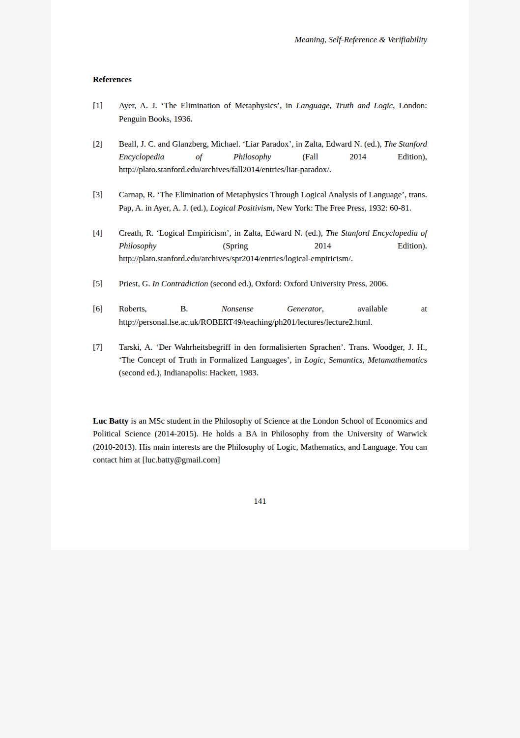Meaning, Self-Reference & Verifiability
References
[1] Ayer, A. J. ‘The Elimination of Metaphysics’, in Language, Truth and Logic, London: Penguin Books, 1936.
[2] Beall, J. C. and Glanzberg, Michael. ‘Liar Paradox’, in Zalta, Edward N. (ed.), The Stanford Encyclopedia of Philosophy (Fall 2014 Edition), http://plato.stanford.edu/archives/fall2014/entries/liar-paradox/.
[3] Carnap, R. ‘The Elimination of Metaphysics Through Logical Analysis of Language’, trans. Pap, A. in Ayer, A. J. (ed.), Logical Positivism, New York: The Free Press, 1932: 60-81.
[4] Creath, R. ‘Logical Empiricism’, in Zalta, Edward N. (ed.), The Stanford Encyclopedia of Philosophy (Spring 2014 Edition). http://plato.stanford.edu/archives/spr2014/entries/logical-empiricism/.
[5] Priest, G. In Contradiction (second ed.), Oxford: Oxford University Press, 2006.
[6] Roberts, B. Nonsense Generator, available at http://personal.lse.ac.uk/ROBERT49/teaching/ph201/lectures/lecture2.html.
[7] Tarski, A. ‘Der Wahrheitsbegriff in den formalisierten Sprachen’. Trans. Woodger, J. H., ‘The Concept of Truth in Formalized Languages’, in Logic, Semantics, Metamathematics (second ed.), Indianapolis: Hackett, 1983.
Luc Batty is an MSc student in the Philosophy of Science at the London School of Economics and Political Science (2014-2015). He holds a BA in Philosophy from the University of Warwick (2010-2013). His main interests are the Philosophy of Logic, Mathematics, and Language. You can contact him at [luc.batty@gmail.com]
141